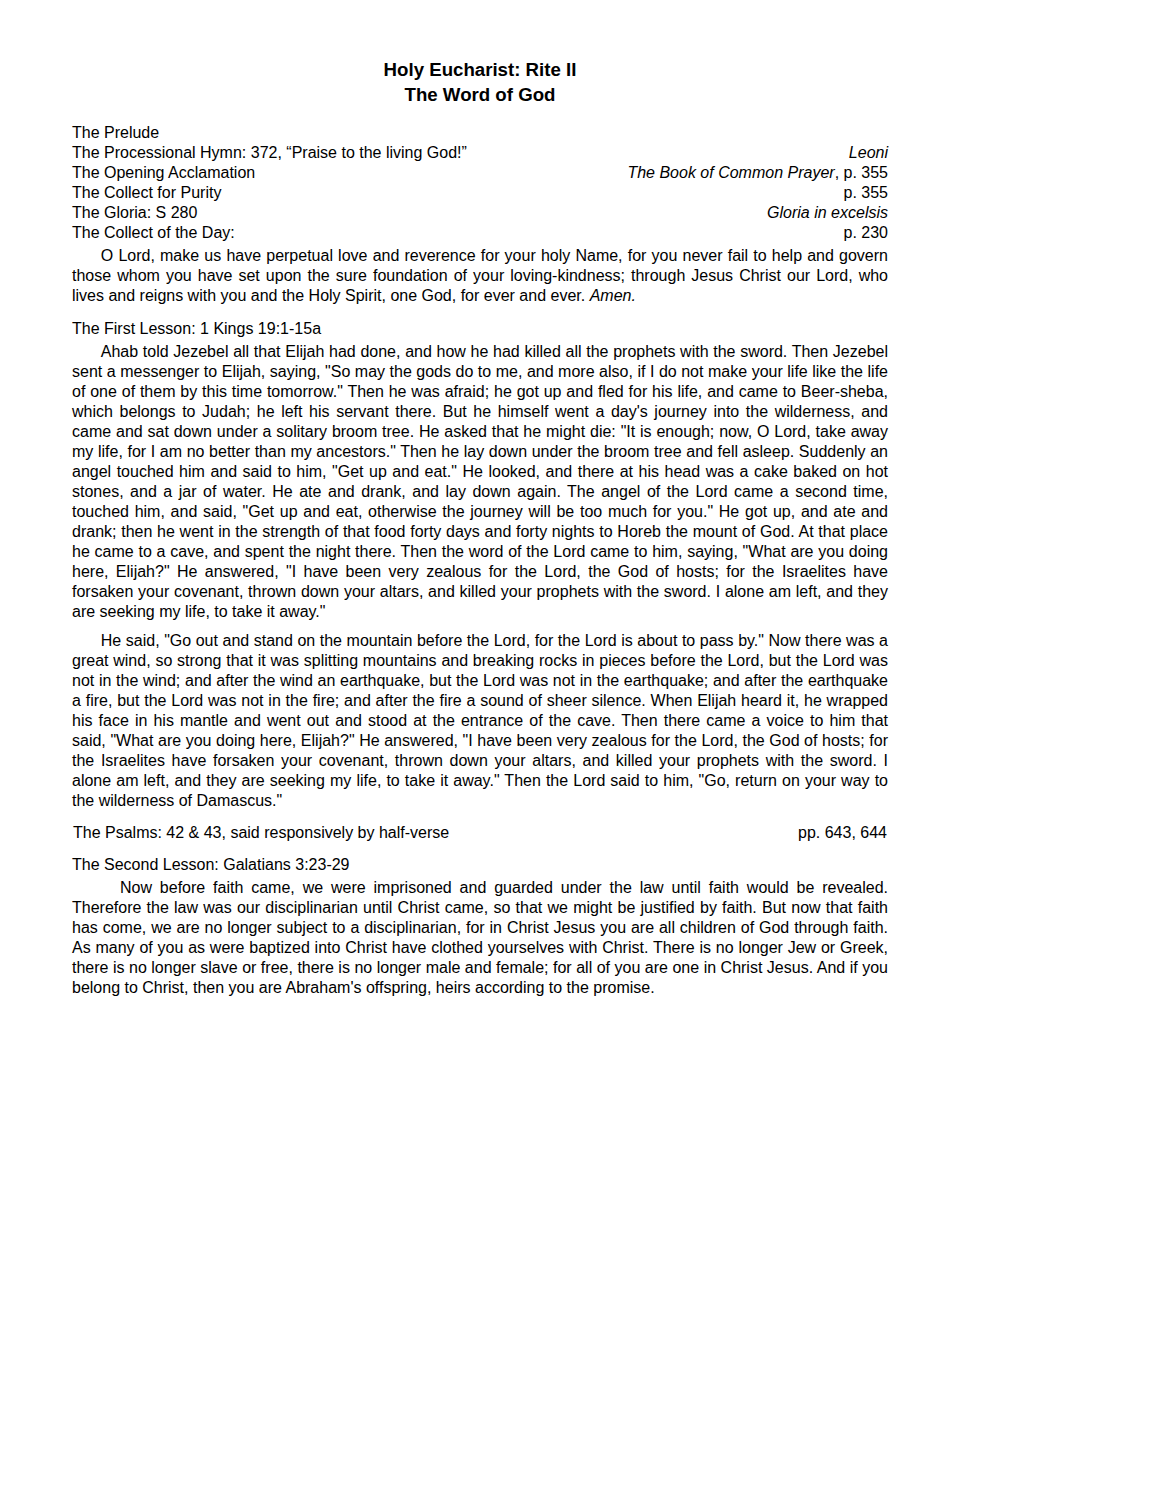Holy Eucharist: Rite II
The Word of God
| The Prelude | |
| The Processional Hymn: 372, “Praise to the living God!” | Leoni |
| The Opening Acclamation | The Book of Common Prayer , p. 355 |
| The Collect for Purity | p. 355 |
| The Gloria: S 280 | Gloria in excelsis |
| The Collect of the Day: | p. 230 |
O Lord, make us have perpetual love and reverence for your holy Name, for you never fail to help and govern those whom you have set upon the sure foundation of your loving-kindness; through Jesus Christ our Lord, who lives and reigns with you and the Holy Spirit, one God, for ever and ever. Amen.
The First Lesson: 1 Kings 19:1-15a
Ahab told Jezebel all that Elijah had done, and how he had killed all the prophets with the sword. Then Jezebel sent a messenger to Elijah, saying, "So may the gods do to me, and more also, if I do not make your life like the life of one of them by this time tomorrow." Then he was afraid; he got up and fled for his life, and came to Beer-sheba, which belongs to Judah; he left his servant there. But he himself went a day's journey into the wilderness, and came and sat down under a solitary broom tree. He asked that he might die: "It is enough; now, O Lord, take away my life, for I am no better than my ancestors." Then he lay down under the broom tree and fell asleep. Suddenly an angel touched him and said to him, "Get up and eat." He looked, and there at his head was a cake baked on hot stones, and a jar of water. He ate and drank, and lay down again. The angel of the Lord came a second time, touched him, and said, "Get up and eat, otherwise the journey will be too much for you." He got up, and ate and drank; then he went in the strength of that food forty days and forty nights to Horeb the mount of God. At that place he came to a cave, and spent the night there. Then the word of the Lord came to him, saying, "What are you doing here, Elijah?" He answered, "I have been very zealous for the Lord, the God of hosts; for the Israelites have forsaken your covenant, thrown down your altars, and killed your prophets with the sword. I alone am left, and they are seeking my life, to take it away."
He said, "Go out and stand on the mountain before the Lord, for the Lord is about to pass by." Now there was a great wind, so strong that it was splitting mountains and breaking rocks in pieces before the Lord, but the Lord was not in the wind; and after the wind an earthquake, but the Lord was not in the earthquake; and after the earthquake a fire, but the Lord was not in the fire; and after the fire a sound of sheer silence. When Elijah heard it, he wrapped his face in his mantle and went out and stood at the entrance of the cave. Then there came a voice to him that said, "What are you doing here, Elijah?" He answered, "I have been very zealous for the Lord, the God of hosts; for the Israelites have forsaken your covenant, thrown down your altars, and killed your prophets with the sword. I alone am left, and they are seeking my life, to take it away." Then the Lord said to him, "Go, return on your way to the wilderness of Damascus."
| The Psalms: 42 & 43, said responsively by half-verse | pp. 643, 644 |
The Second Lesson: Galatians 3:23-29
Now before faith came, we were imprisoned and guarded under the law until faith would be revealed. Therefore the law was our disciplinarian until Christ came, so that we might be justified by faith. But now that faith has come, we are no longer subject to a disciplinarian, for in Christ Jesus you are all children of God through faith. As many of you as were baptized into Christ have clothed yourselves with Christ. There is no longer Jew or Greek, there is no longer slave or free, there is no longer male and female; for all of you are one in Christ Jesus. And if you belong to Christ, then you are Abraham's offspring, heirs according to the promise.